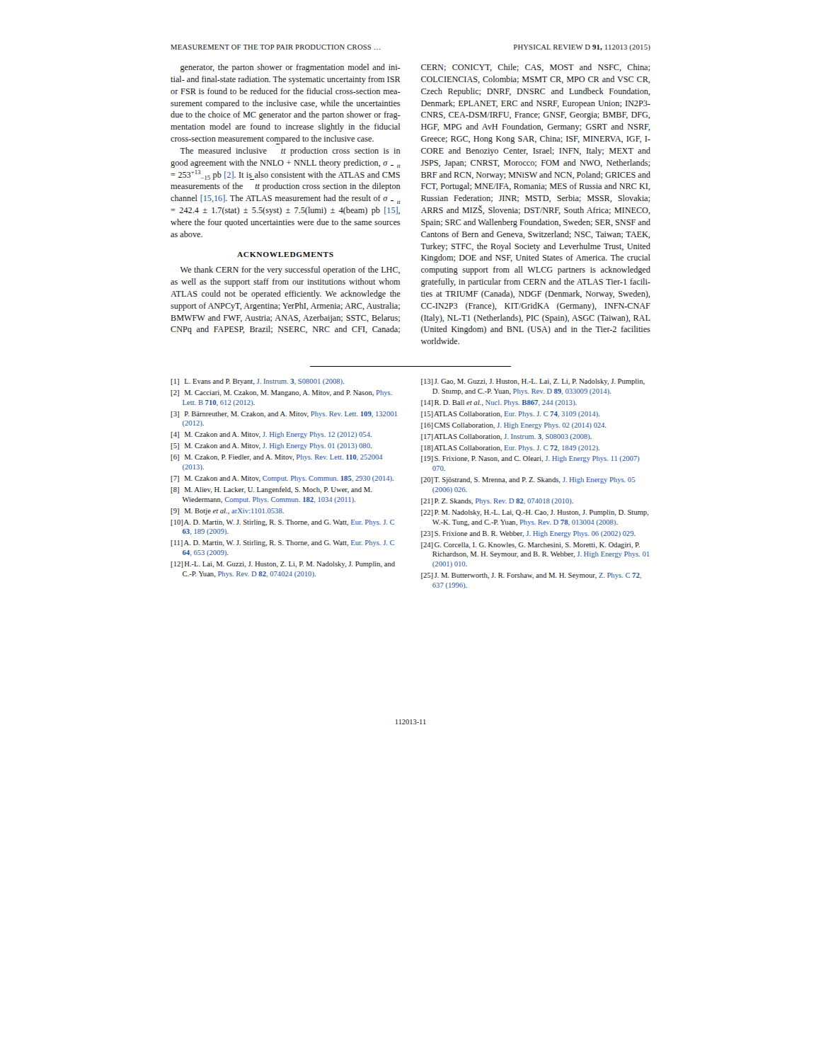Measurement of the top pair production cross …
Physical Review D 91, 112013 (2015)
generator, the parton shower or fragmentation model and initial- and final-state radiation. The systematic uncertainty from ISR or FSR is found to be reduced for the fiducial cross-section measurement compared to the inclusive case, while the uncertainties due to the choice of MC generator and the parton shower or fragmentation model are found to increase slightly in the fiducial cross-section measurement compared to the inclusive case.
The measured inclusive tt production cross section is in good agreement with the NNLO + NNLL theory prediction, σtt = 253+13−15 pb [2]. It is also consistent with the ATLAS and CMS measurements of the tt production cross section in the dilepton channel [15,16]. The ATLAS measurement had the result of σtt = 242.4 ± 1.7(stat) ± 5.5(syst) ± 7.5(lumi) ± 4(beam) pb [15], where the four quoted uncertainties were due to the same sources as above.
Acknowledgments
We thank CERN for the very successful operation of the LHC, as well as the support staff from our institutions without whom ATLAS could not be operated efficiently. We acknowledge the support of ANPCyT, Argentina; YerPhI, Armenia; ARC, Australia; BMWFW and FWF, Austria; ANAS, Azerbaijan; SSTC, Belarus; CNPq and FAPESP, Brazil; NSERC, NRC and CFI, Canada; CERN; CONICYT, Chile; CAS, MOST and NSFC, China; COLCIENCIAS, Colombia; MSMT CR, MPO CR and VSC CR, Czech Republic; DNRF, DNSRC and Lundbeck Foundation, Denmark; EPLANET, ERC and NSRF, European Union; IN2P3-CNRS, CEA-DSM/IRFU, France; GNSF, Georgia; BMBF, DFG, HGF, MPG and AvH Foundation, Germany; GSRT and NSRF, Greece; RGC, Hong Kong SAR, China; ISF, MINERVA, IGF, I-CORE and Benoziyo Center, Israel; INFN, Italy; MEXT and JSPS, Japan; CNRST, Morocco; FOM and NWO, Netherlands; BRF and RCN, Norway; MNiSW and NCN, Poland; GRICES and FCT, Portugal; MNE/IFA, Romania; MES of Russia and NRC KI, Russian Federation; JINR; MSTD, Serbia; MSSR, Slovakia; ARRS and MIZŠ, Slovenia; DST/NRF, South Africa; MINECO, Spain; SRC and Wallenberg Foundation, Sweden; SER, SNSF and Cantons of Bern and Geneva, Switzerland; NSC, Taiwan; TAEK, Turkey; STFC, the Royal Society and Leverhulme Trust, United Kingdom; DOE and NSF, United States of America. The crucial computing support from all WLCG partners is acknowledged gratefully, in particular from CERN and the ATLAS Tier-1 facilities at TRIUMF (Canada), NDGF (Denmark, Norway, Sweden), CC-IN2P3 (France), KIT/GridKA (Germany), INFN-CNAF (Italy), NL-T1 (Netherlands), PIC (Spain), ASGC (Taiwan), RAL (United Kingdom) and BNL (USA) and in the Tier-2 facilities worldwide.
[1] L. Evans and P. Bryant, J. Instrum. 3, S08001 (2008).
[2] M. Cacciari, M. Czakon, M. Mangano, A. Mitov, and P. Nason, Phys. Lett. B 710, 612 (2012).
[3] P. Bärnreuther, M. Czakon, and A. Mitov, Phys. Rev. Lett. 109, 132001 (2012).
[4] M. Czakon and A. Mitov, J. High Energy Phys. 12 (2012) 054.
[5] M. Czakon and A. Mitov, J. High Energy Phys. 01 (2013) 080.
[6] M. Czakon, P. Fiedler, and A. Mitov, Phys. Rev. Lett. 110, 252004 (2013).
[7] M. Czakon and A. Mitov, Comput. Phys. Commun. 185, 2930 (2014).
[8] M. Aliev, H. Lacker, U. Langenfeld, S. Moch, P. Uwer, and M. Wiedermann, Comput. Phys. Commun. 182, 1034 (2011).
[9] M. Botje et al., arXiv:1101.0538.
[10] A. D. Martin, W. J. Stirling, R. S. Thorne, and G. Watt, Eur. Phys. J. C 63, 189 (2009).
[11] A. D. Martin, W. J. Stirling, R. S. Thorne, and G. Watt, Eur. Phys. J. C 64, 653 (2009).
[12] H.-L. Lai, M. Guzzi, J. Huston, Z. Li, P. M. Nadolsky, J. Pumplin, and C.-P. Yuan, Phys. Rev. D 82, 074024 (2010).
[13] J. Gao, M. Guzzi, J. Huston, H.-L. Lai, Z. Li, P. Nadolsky, J. Pumplin, D. Stump, and C.-P. Yuan, Phys. Rev. D 89, 033009 (2014).
[14] R. D. Ball et al., Nucl. Phys. B867, 244 (2013).
[15] ATLAS Collaboration, Eur. Phys. J. C 74, 3109 (2014).
[16] CMS Collaboration, J. High Energy Phys. 02 (2014) 024.
[17] ATLAS Collaboration, J. Instrum. 3, S08003 (2008).
[18] ATLAS Collaboration, Eur. Phys. J. C 72, 1849 (2012).
[19] S. Frixione, P. Nason, and C. Oleari, J. High Energy Phys. 11 (2007) 070.
[20] T. Sjöstrand, S. Mrenna, and P. Z. Skands, J. High Energy Phys. 05 (2006) 026.
[21] P. Z. Skands, Phys. Rev. D 82, 074018 (2010).
[22] P. M. Nadolsky, H.-L. Lai, Q.-H. Cao, J. Huston, J. Pumplin, D. Stump, W.-K. Tung, and C.-P. Yuan, Phys. Rev. D 78, 013004 (2008).
[23] S. Frixione and B. R. Webber, J. High Energy Phys. 06 (2002) 029.
[24] G. Corcella, I. G. Knowles, G. Marchesini, S. Moretti, K. Odagiri, P. Richardson, M. H. Seymour, and B. R. Webber, J. High Energy Phys. 01 (2001) 010.
[25] J. M. Butterworth, J. R. Forshaw, and M. H. Seymour, Z. Phys. C 72, 637 (1996).
112013-11